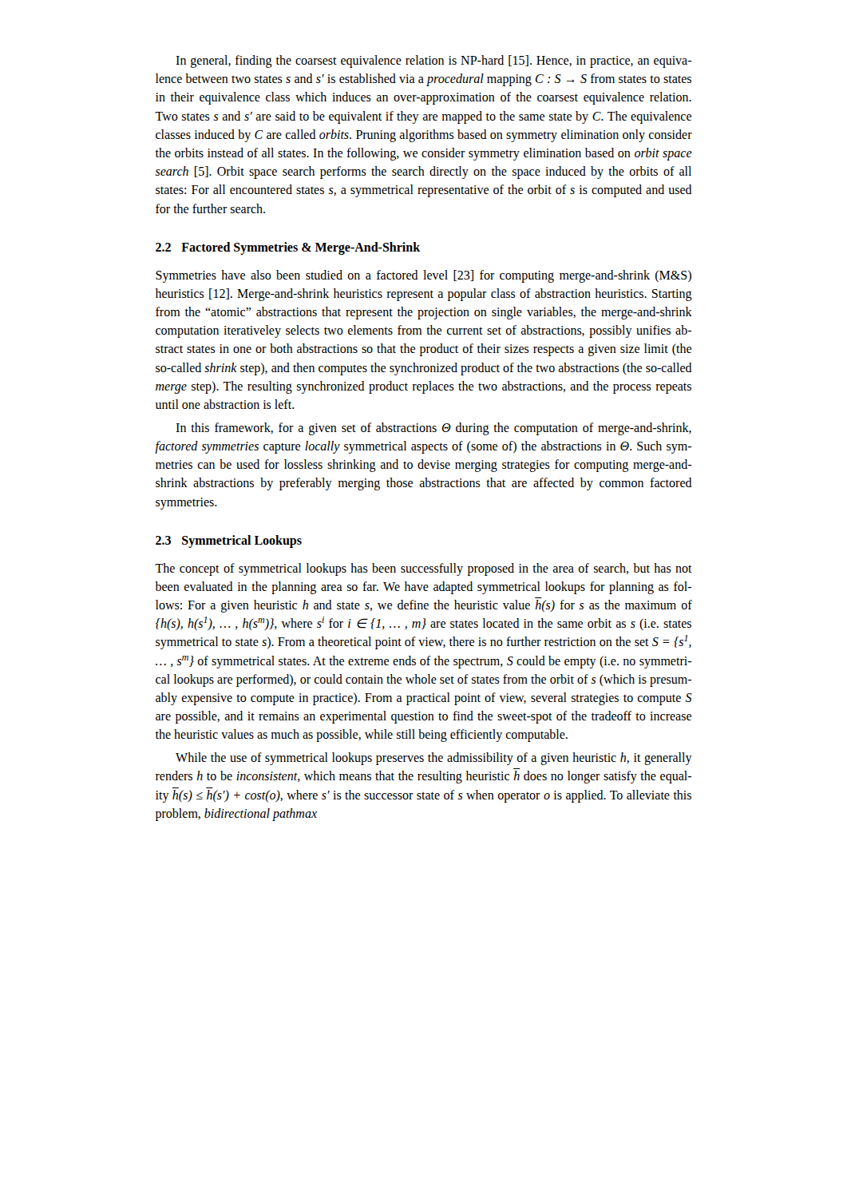In general, finding the coarsest equivalence relation is NP-hard [15]. Hence, in practice, an equivalence between two states s and s′ is established via a procedural mapping C : S → S from states to states in their equivalence class which induces an over-approximation of the coarsest equivalence relation. Two states s and s′ are said to be equivalent if they are mapped to the same state by C. The equivalence classes induced by C are called orbits. Pruning algorithms based on symmetry elimination only consider the orbits instead of all states. In the following, we consider symmetry elimination based on orbit space search [5]. Orbit space search performs the search directly on the space induced by the orbits of all states: For all encountered states s, a symmetrical representative of the orbit of s is computed and used for the further search.
2.2 Factored Symmetries & Merge-And-Shrink
Symmetries have also been studied on a factored level [23] for computing merge-and-shrink (M&S) heuristics [12]. Merge-and-shrink heuristics represent a popular class of abstraction heuristics. Starting from the “atomic” abstractions that represent the projection on single variables, the merge-and-shrink computation iterativeley selects two elements from the current set of abstractions, possibly unifies abstract states in one or both abstractions so that the product of their sizes respects a given size limit (the so-called shrink step), and then computes the synchronized product of the two abstractions (the so-called merge step). The resulting synchronized product replaces the two abstractions, and the process repeats until one abstraction is left.
In this framework, for a given set of abstractions Θ during the computation of merge-and-shrink, factored symmetries capture locally symmetrical aspects of (some of) the abstractions in Θ. Such symmetries can be used for lossless shrinking and to devise merging strategies for computing merge-and-shrink abstractions by preferably merging those abstractions that are affected by common factored symmetries.
2.3 Symmetrical Lookups
The concept of symmetrical lookups has been successfully proposed in the area of search, but has not been evaluated in the planning area so far. We have adapted symmetrical lookups for planning as follows: For a given heuristic h and state s, we define the heuristic value h(s) for s as the maximum of {h(s), h(s1), … , h(sm)}, where si for i ∈ {1, … , m} are states located in the same orbit as s (i.e. states symmetrical to state s). From a theoretical point of view, there is no further restriction on the set S = {s1, … , sm} of symmetrical states. At the extreme ends of the spectrum, S could be empty (i.e. no symmetrical lookups are performed), or could contain the whole set of states from the orbit of s (which is presumably expensive to compute in practice). From a practical point of view, several strategies to compute S are possible, and it remains an experimental question to find the sweet-spot of the tradeoff to increase the heuristic values as much as possible, while still being efficiently computable.
While the use of symmetrical lookups preserves the admissibility of a given heuristic h, it generally renders h to be inconsistent, which means that the resulting heuristic h does no longer satisfy the equality h(s) ≤ h(s′) + cost(o), where s′ is the successor state of s when operator o is applied. To alleviate this problem, bidirectional pathmax